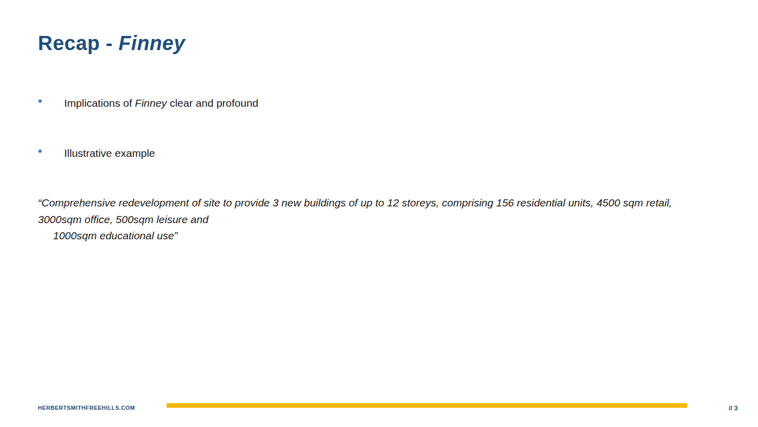Recap - Finney
Implications of Finney clear and profound
Illustrative example
“Comprehensive redevelopment of site to provide 3 new buildings of up to 12 storeys, comprising 156 residential units, 4500 sqm retail, 3000sqm office, 500sqm leisure and 1000sqm educational use”
HERBERTSMITHFREEHILLS.COM
// 3